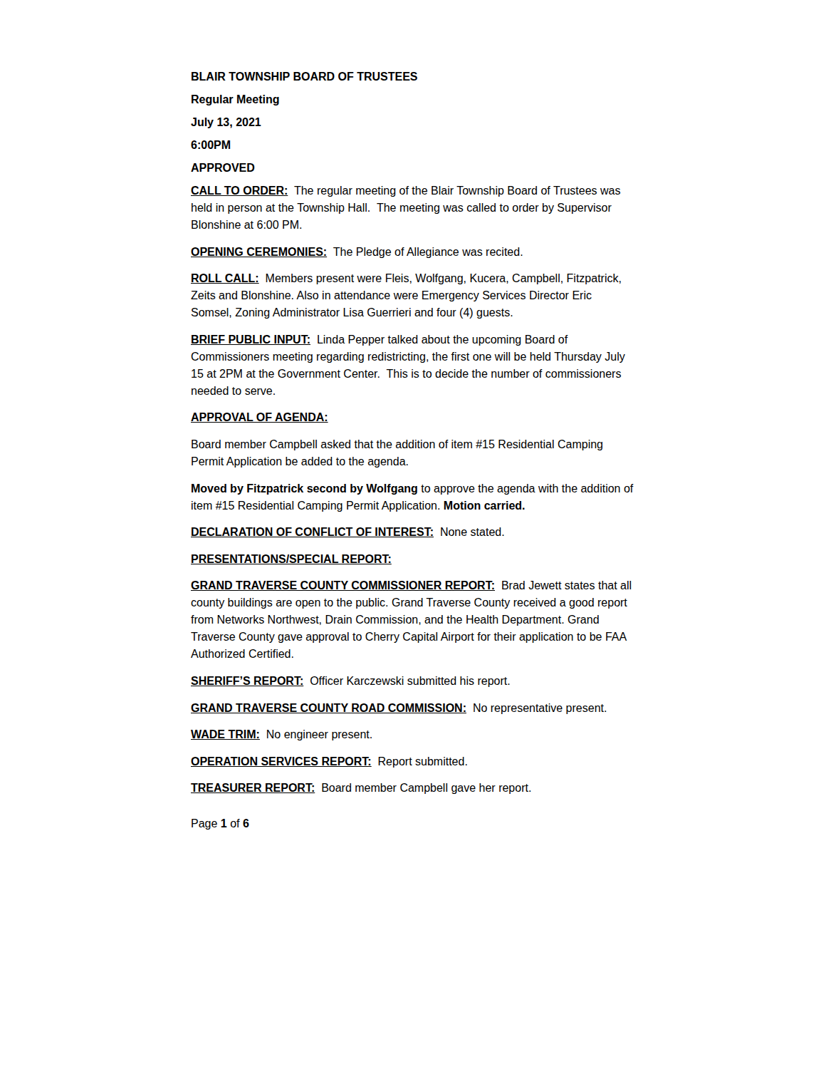BLAIR TOWNSHIP BOARD OF TRUSTEES
Regular Meeting
July 13, 2021
6:00PM
APPROVED
CALL TO ORDER: The regular meeting of the Blair Township Board of Trustees was held in person at the Township Hall. The meeting was called to order by Supervisor Blonshine at 6:00 PM.
OPENING CEREMONIES: The Pledge of Allegiance was recited.
ROLL CALL: Members present were Fleis, Wolfgang, Kucera, Campbell, Fitzpatrick, Zeits and Blonshine. Also in attendance were Emergency Services Director Eric Somsel, Zoning Administrator Lisa Guerrieri and four (4) guests.
BRIEF PUBLIC INPUT: Linda Pepper talked about the upcoming Board of Commissioners meeting regarding redistricting, the first one will be held Thursday July 15 at 2PM at the Government Center. This is to decide the number of commissioners needed to serve.
APPROVAL OF AGENDA:
Board member Campbell asked that the addition of item #15 Residential Camping Permit Application be added to the agenda.
Moved by Fitzpatrick second by Wolfgang to approve the agenda with the addition of item #15 Residential Camping Permit Application. Motion carried.
DECLARATION OF CONFLICT OF INTEREST: None stated.
PRESENTATIONS/SPECIAL REPORT:
GRAND TRAVERSE COUNTY COMMISSIONER REPORT: Brad Jewett states that all county buildings are open to the public. Grand Traverse County received a good report from Networks Northwest, Drain Commission, and the Health Department. Grand Traverse County gave approval to Cherry Capital Airport for their application to be FAA Authorized Certified.
SHERIFF’S REPORT: Officer Karczewski submitted his report.
GRAND TRAVERSE COUNTY ROAD COMMISSION: No representative present.
WADE TRIM: No engineer present.
OPERATION SERVICES REPORT: Report submitted.
TREASURER REPORT: Board member Campbell gave her report.
Page 1 of 6